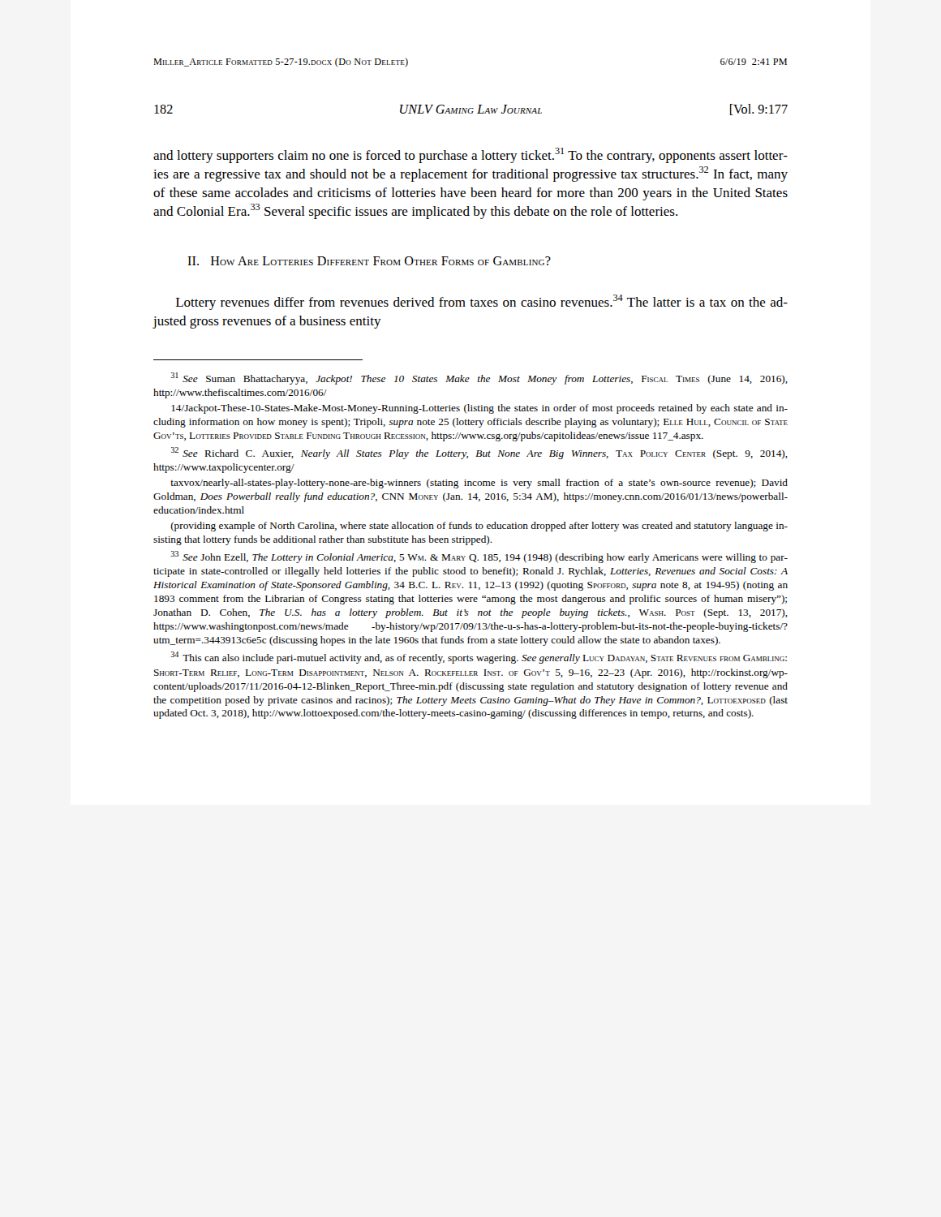Miller_Article Formatted 5-27-19.docx (Do Not Delete) 6/6/19 2:41 PM
182 UNLV Gaming Law Journal [Vol. 9:177
and lottery supporters claim no one is forced to purchase a lottery ticket.31 To the contrary, opponents assert lotteries are a regressive tax and should not be a replacement for traditional progressive tax structures.32 In fact, many of these same accolades and criticisms of lotteries have been heard for more than 200 years in the United States and Colonial Era.33 Several specific issues are implicated by this debate on the role of lotteries.
II. How Are Lotteries Different From Other Forms of Gambling?
Lottery revenues differ from revenues derived from taxes on casino revenues.34 The latter is a tax on the adjusted gross revenues of a business entity
31 See Suman Bhattacharyya, Jackpot! These 10 States Make the Most Money from Lotteries, Fiscal Times (June 14, 2016), http://www.thefiscaltimes.com/2016/06/
14/Jackpot-These-10-States-Make-Most-Money-Running-Lotteries (listing the states in order of most proceeds retained by each state and including information on how money is spent); Tripoli, supra note 25 (lottery officials describe playing as voluntary); Elle Hull, Council of State Gov’ts, Lotteries Provided Stable Funding Through Recession, https://www.csg.org/pubs/capitolideas/enews/issue 117_4.aspx.
32 See Richard C. Auxier, Nearly All States Play the Lottery, But None Are Big Winners, Tax Policy Center (Sept. 9, 2014), https://www.taxpolicycenter.org/
taxvox/nearly-all-states-play-lottery-none-are-big-winners (stating income is very small fraction of a state’s own-source revenue); David Goldman, Does Powerball really fund education?, CNN Money (Jan. 14, 2016, 5:34 AM), https://money.cnn.com/2016/01/13/news/powerball-education/index.html
(providing example of North Carolina, where state allocation of funds to education dropped after lottery was created and statutory language insisting that lottery funds be additional rather than substitute has been stripped).
33 See John Ezell, The Lottery in Colonial America, 5 Wm. & Mary Q. 185, 194 (1948) (describing how early Americans were willing to participate in state-controlled or illegally held lotteries if the public stood to benefit); Ronald J. Rychlak, Lotteries, Revenues and Social Costs: A Historical Examination of State-Sponsored Gambling, 34 B.C. L. Rev. 11, 12–13 (1992) (quoting Spofford, supra note 8, at 194-95) (noting an 1893 comment from the Librarian of Congress stating that lotteries were “among the most dangerous and prolific sources of human misery”); Jonathan D. Cohen, The U.S. has a lottery problem. But it’s not the people buying tickets., Wash. Post (Sept. 13, 2017), https://www.washingtonpost.com/news/made -by-history/wp/2017/09/13/the-u-s-has-a-lottery-problem-but-its-not-the-people-buying-tickets/?utm_term=.3443913c6e5c (discussing hopes in the late 1960s that funds from a state lottery could allow the state to abandon taxes).
34 This can also include pari-mutuel activity and, as of recently, sports wagering. See generally Lucy Dadayan, State Revenues from Gambling: Short-Term Relief, Long-Term Disappointment, Nelson A. Rockefeller Inst. of Gov’t 5, 9–16, 22–23 (Apr. 2016), http://rockinst.org/wp-content/uploads/2017/11/2016-04-12-Blinken_Report_Three-min.pdf (discussing state regulation and statutory designation of lottery revenue and the competition posed by private casinos and racinos); The Lottery Meets Casino Gaming–What do They Have in Common?, Lottoexposed (last updated Oct. 3, 2018), http://www.lottoexposed.com/the-lottery-meets-casino-gaming/ (discussing differences in tempo, returns, and costs).